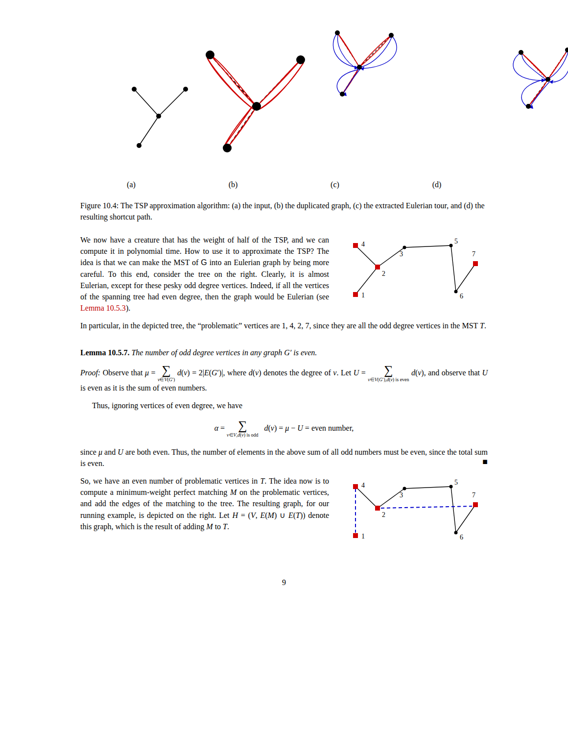(a) (b) (c) (d)
Figure 10.4: The TSP approximation algorithm: (a) the input, (b) the duplicated graph, (c) the extracted Eulerian tour, and (d) the resulting shortcut path.
4 2 1 3 5 7 6
We now have a creature that has the weight of half of the TSP, and we can compute it in polynomial time. How to use it to approximate the TSP? The idea is that we can make the MST of G into an Eulerian graph by being more careful. To this end, consider the tree on the right. Clearly, it is almost Eulerian, except for these pesky odd degree vertices. Indeed, if all the vertices of the spanning tree had even degree, then the graph would be Eulerian (see Lemma 10.5.3).
In particular, in the depicted tree, the “problematic” vertices are 1, 4, 2, 7, since they are all the odd degree vertices in the MST T.
Lemma 10.5.7. The number of odd degree vertices in any graph G′ is even.
Proof: Observe that μ = ∑v∈V(G′) d(v) = 2|E(G′)|, where d(v) denotes the degree of v. Let U = ∑v∈V(G′),d(v) is even d(v), and observe that U is even as it is the sum of even numbers.
Thus, ignoring vertices of even degree, we have
α = ∑v∈V,d(v) is odd d(v) = μ − U = even number,
since μ and U are both even. Thus, the number of elements in the above sum of all odd numbers must be even, since the total sum is even. ■
4 2 1 3 5 7 6
So, we have an even number of problematic vertices in T. The idea now is to compute a minimum-weight perfect matching M on the problematic vertices, and add the edges of the matching to the tree. The resulting graph, for our running example, is depicted on the right. Let H = (V, E(M) ∪ E(T)) denote this graph, which is the result of adding M to T.
9